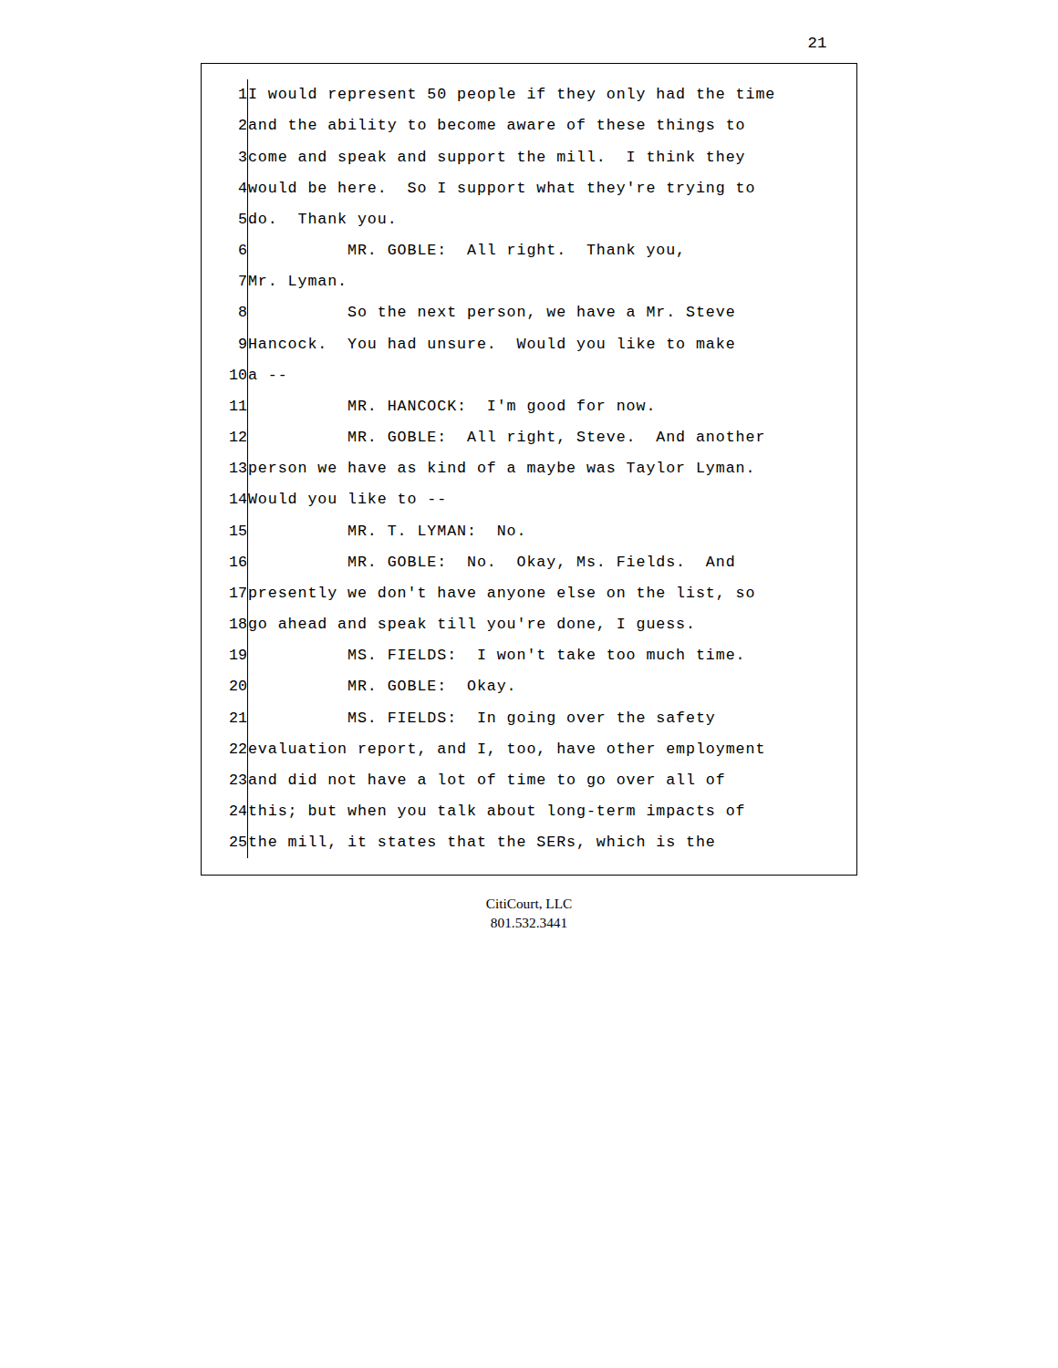21
| 1 | I would represent 50 people if they only had the time |
| 2 | and the ability to become aware of these things to |
| 3 | come and speak and support the mill. I think they |
| 4 | would be here. So I support what they're trying to |
| 5 | do. Thank you. |
| 6 | MR. GOBLE: All right. Thank you, |
| 7 | Mr. Lyman. |
| 8 | So the next person, we have a Mr. Steve |
| 9 | Hancock. You had unsure. Would you like to make |
| 10 | a -- |
| 11 | MR. HANCOCK: I'm good for now. |
| 12 | MR. GOBLE: All right, Steve. And another |
| 13 | person we have as kind of a maybe was Taylor Lyman. |
| 14 | Would you like to -- |
| 15 | MR. T. LYMAN: No. |
| 16 | MR. GOBLE: No. Okay, Ms. Fields. And |
| 17 | presently we don't have anyone else on the list, so |
| 18 | go ahead and speak till you're done, I guess. |
| 19 | MS. FIELDS: I won't take too much time. |
| 20 | MR. GOBLE: Okay. |
| 21 | MS. FIELDS: In going over the safety |
| 22 | evaluation report, and I, too, have other employment |
| 23 | and did not have a lot of time to go over all of |
| 24 | this; but when you talk about long-term impacts of |
| 25 | the mill, it states that the SERs, which is the |
CitiCourt, LLC
801.532.3441